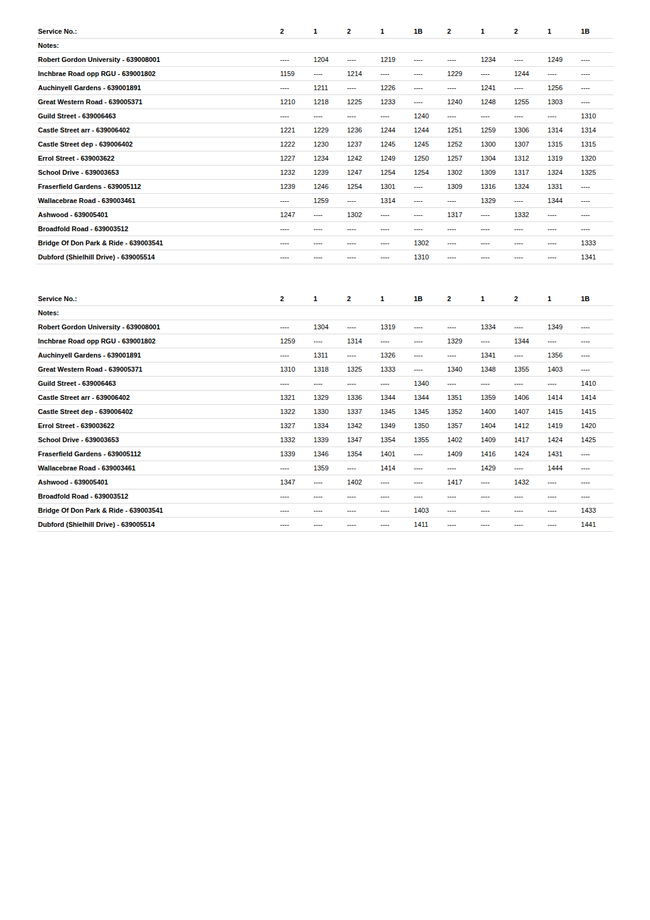| Service No.: | 2 | 1 | 2 | 1 | 1B | 2 | 1 | 2 | 1 | 1B |
| --- | --- | --- | --- | --- | --- | --- | --- | --- | --- | --- |
| Notes: | | | | | | | | | | |
| Robert Gordon University - 639008001 | ---- | 1204 | ---- | 1219 | ---- | ---- | 1234 | ---- | 1249 | ---- |
| Inchbrae Road opp RGU - 639001802 | 1159 | ---- | 1214 | ---- | ---- | 1229 | ---- | 1244 | ---- | ---- |
| Auchinyell Gardens - 639001891 | ---- | 1211 | ---- | 1226 | ---- | ---- | 1241 | ---- | 1256 | ---- |
| Great Western Road - 639005371 | 1210 | 1218 | 1225 | 1233 | ---- | 1240 | 1248 | 1255 | 1303 | ---- |
| Guild Street - 639006463 | ---- | ---- | ---- | ---- | 1240 | ---- | ---- | ---- | ---- | 1310 |
| Castle Street arr - 639006402 | 1221 | 1229 | 1236 | 1244 | 1244 | 1251 | 1259 | 1306 | 1314 | 1314 |
| Castle Street dep - 639006402 | 1222 | 1230 | 1237 | 1245 | 1245 | 1252 | 1300 | 1307 | 1315 | 1315 |
| Errol Street - 639003622 | 1227 | 1234 | 1242 | 1249 | 1250 | 1257 | 1304 | 1312 | 1319 | 1320 |
| School Drive - 639003653 | 1232 | 1239 | 1247 | 1254 | 1254 | 1302 | 1309 | 1317 | 1324 | 1325 |
| Fraserfield Gardens - 639005112 | 1239 | 1246 | 1254 | 1301 | ---- | 1309 | 1316 | 1324 | 1331 | ---- |
| Wallacebrae Road - 639003461 | ---- | 1259 | ---- | 1314 | ---- | ---- | 1329 | ---- | 1344 | ---- |
| Ashwood - 639005401 | 1247 | ---- | 1302 | ---- | ---- | 1317 | ---- | 1332 | ---- | ---- |
| Broadfold Road - 639003512 | ---- | ---- | ---- | ---- | ---- | ---- | ---- | ---- | ---- | ---- |
| Bridge Of Don Park & Ride - 639003541 | ---- | ---- | ---- | ---- | 1302 | ---- | ---- | ---- | ---- | 1333 |
| Dubford (Shielhill Drive) - 639005514 | ---- | ---- | ---- | ---- | 1310 | ---- | ---- | ---- | ---- | 1341 |
| Service No.: | 2 | 1 | 2 | 1 | 1B | 2 | 1 | 2 | 1 | 1B |
| --- | --- | --- | --- | --- | --- | --- | --- | --- | --- | --- |
| Notes: | | | | | | | | | | |
| Robert Gordon University - 639008001 | ---- | 1304 | ---- | 1319 | ---- | ---- | 1334 | ---- | 1349 | ---- |
| Inchbrae Road opp RGU - 639001802 | 1259 | ---- | 1314 | ---- | ---- | 1329 | ---- | 1344 | ---- | ---- |
| Auchinyell Gardens - 639001891 | ---- | 1311 | ---- | 1326 | ---- | ---- | 1341 | ---- | 1356 | ---- |
| Great Western Road - 639005371 | 1310 | 1318 | 1325 | 1333 | ---- | 1340 | 1348 | 1355 | 1403 | ---- |
| Guild Street - 639006463 | ---- | ---- | ---- | ---- | 1340 | ---- | ---- | ---- | ---- | 1410 |
| Castle Street arr - 639006402 | 1321 | 1329 | 1336 | 1344 | 1344 | 1351 | 1359 | 1406 | 1414 | 1414 |
| Castle Street dep - 639006402 | 1322 | 1330 | 1337 | 1345 | 1345 | 1352 | 1400 | 1407 | 1415 | 1415 |
| Errol Street - 639003622 | 1327 | 1334 | 1342 | 1349 | 1350 | 1357 | 1404 | 1412 | 1419 | 1420 |
| School Drive - 639003653 | 1332 | 1339 | 1347 | 1354 | 1355 | 1402 | 1409 | 1417 | 1424 | 1425 |
| Fraserfield Gardens - 639005112 | 1339 | 1346 | 1354 | 1401 | ---- | 1409 | 1416 | 1424 | 1431 | ---- |
| Wallacebrae Road - 639003461 | ---- | 1359 | ---- | 1414 | ---- | ---- | 1429 | ---- | 1444 | ---- |
| Ashwood - 639005401 | 1347 | ---- | 1402 | ---- | ---- | 1417 | ---- | 1432 | ---- | ---- |
| Broadfold Road - 639003512 | ---- | ---- | ---- | ---- | ---- | ---- | ---- | ---- | ---- | ---- |
| Bridge Of Don Park & Ride - 639003541 | ---- | ---- | ---- | ---- | 1403 | ---- | ---- | ---- | ---- | 1433 |
| Dubford (Shielhill Drive) - 639005514 | ---- | ---- | ---- | ---- | 1411 | ---- | ---- | ---- | ---- | 1441 |